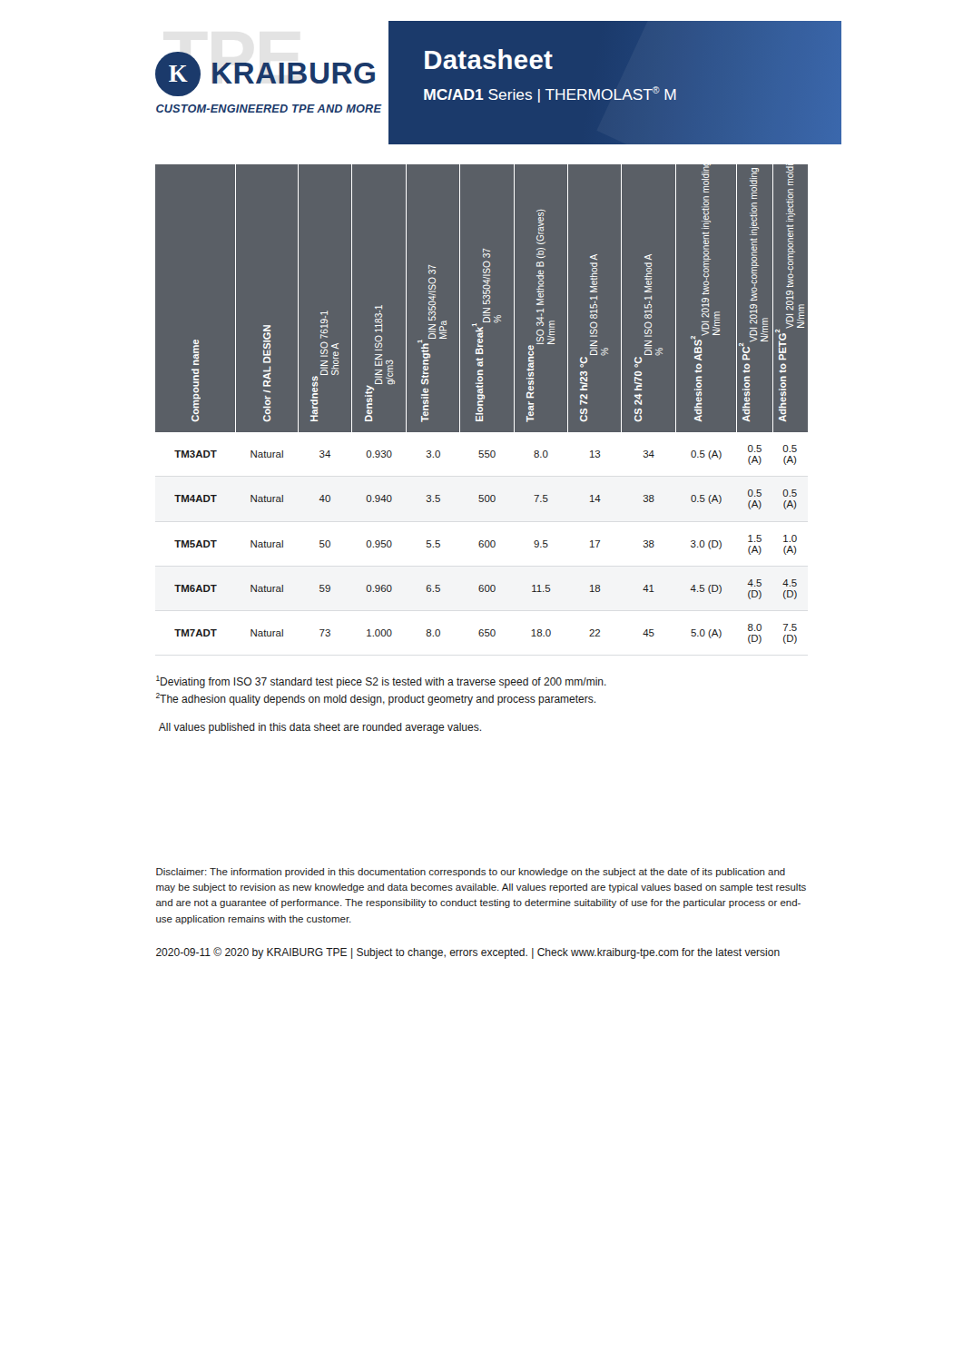TPE
K
KRAIBURG
CUSTOM-ENGINEERED TPE AND MORE
Datasheet
MC/AD1 Series | THERMOLAST® M
| Compound name | Color / RAL DESIGN | Hardness DIN ISO 7619-1 Shore A | Density DIN EN ISO 1183-1 g/cm3 | Tensile Strength 1 DIN 53504/ISO 37 MPa | Elongation at Break 1 DIN 53504/ISO 37 % | Tear Resistance ISO 34-1 Methode B (b) (Graves) N/mm | CS 72 h/23 °C DIN ISO 815-1 Method A % | CS 24 h/70 °C DIN ISO 815-1 Method A % | Adhesion to ABS 2 VDI 2019 two-component injection molding N/mm | Adhesion to PC 2 VDI 2019 two-component injection molding N/mm | Adhesion to PETG 2 VDI 2019 two-component injection molding N/mm |
| --- | --- | --- | --- | --- | --- | --- | --- | --- | --- | --- | --- |
| TM3ADT | Natural | 34 | 0.930 | 3.0 | 550 | 8.0 | 13 | 34 | 0.5 (A) | 0.5 (A) | 0.5 (A) |
| TM4ADT | Natural | 40 | 0.940 | 3.5 | 500 | 7.5 | 14 | 38 | 0.5 (A) | 0.5 (A) | 0.5 (A) |
| TM5ADT | Natural | 50 | 0.950 | 5.5 | 600 | 9.5 | 17 | 38 | 3.0 (D) | 1.5 (A) | 1.0 (A) |
| TM6ADT | Natural | 59 | 0.960 | 6.5 | 600 | 11.5 | 18 | 41 | 4.5 (D) | 4.5 (D) | 4.5 (D) |
| TM7ADT | Natural | 73 | 1.000 | 8.0 | 650 | 18.0 | 22 | 45 | 5.0 (A) | 8.0 (D) | 7.5 (D) |
1Deviating from ISO 37 standard test piece S2 is tested with a traverse speed of 200 mm/min.
2The adhesion quality depends on mold design, product geometry and process parameters.
All values published in this data sheet are rounded average values.
Disclaimer: The information provided in this documentation corresponds to our knowledge on the subject at the date of its publication and may be subject to revision as new knowledge and data becomes available. All values reported are typical values based on sample test results and are not a guarantee of performance. The responsibility to conduct testing to determine suitability of use for the particular process or end-use application remains with the customer.
2020-09-11 © 2020 by KRAIBURG TPE | Subject to change, errors excepted. | Check www.kraiburg-tpe.com for the latest version